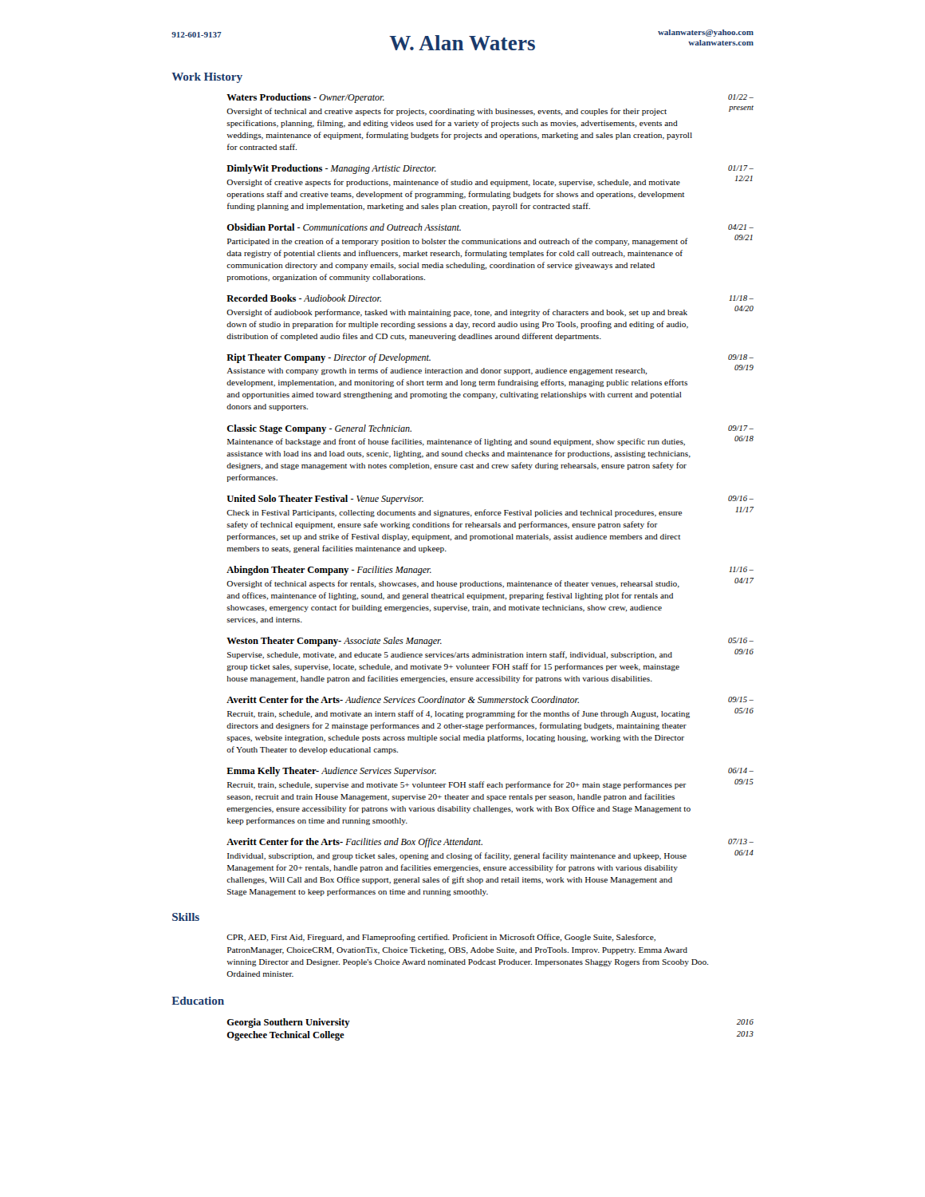912-601-9137
W. Alan Waters
walanwaters@yahoo.com
walanwaters.com
Work History
01/22 –
present
Waters Productions - Owner/Operator.
Oversight of technical and creative aspects for projects, coordinating with businesses, events, and couples for their project specifications, planning, filming, and editing videos used for a variety of projects such as movies, advertisements, events and weddings, maintenance of equipment, formulating budgets for projects and operations, marketing and sales plan creation, payroll for contracted staff.
01/17 –
12/21
DimlyWit Productions - Managing Artistic Director.
Oversight of creative aspects for productions, maintenance of studio and equipment, locate, supervise, schedule, and motivate operations staff and creative teams, development of programming, formulating budgets for shows and operations, development funding planning and implementation, marketing and sales plan creation, payroll for contracted staff.
04/21 –
09/21
Obsidian Portal - Communications and Outreach Assistant.
Participated in the creation of a temporary position to bolster the communications and outreach of the company, management of data registry of potential clients and influencers, market research, formulating templates for cold call outreach, maintenance of communication directory and company emails, social media scheduling, coordination of service giveaways and related promotions, organization of community collaborations.
11/18 –
04/20
Recorded Books - Audiobook Director.
Oversight of audiobook performance, tasked with maintaining pace, tone, and integrity of characters and book, set up and break down of studio in preparation for multiple recording sessions a day, record audio using Pro Tools, proofing and editing of audio, distribution of completed audio files and CD cuts, maneuvering deadlines around different departments.
09/18 –
09/19
Ript Theater Company - Director of Development.
Assistance with company growth in terms of audience interaction and donor support, audience engagement research, development, implementation, and monitoring of short term and long term fundraising efforts, managing public relations efforts and opportunities aimed toward strengthening and promoting the company, cultivating relationships with current and potential donors and supporters.
09/17 –
06/18
Classic Stage Company - General Technician.
Maintenance of backstage and front of house facilities, maintenance of lighting and sound equipment, show specific run duties, assistance with load ins and load outs, scenic, lighting, and sound checks and maintenance for productions, assisting technicians, designers, and stage management with notes completion, ensure cast and crew safety during rehearsals, ensure patron safety for performances.
09/16 –
11/17
United Solo Theater Festival - Venue Supervisor.
Check in Festival Participants, collecting documents and signatures, enforce Festival policies and technical procedures, ensure safety of technical equipment, ensure safe working conditions for rehearsals and performances, ensure patron safety for performances, set up and strike of Festival display, equipment, and promotional materials, assist audience members and direct members to seats, general facilities maintenance and upkeep.
11/16 –
04/17
Abingdon Theater Company - Facilities Manager.
Oversight of technical aspects for rentals, showcases, and house productions, maintenance of theater venues, rehearsal studio, and offices, maintenance of lighting, sound, and general theatrical equipment, preparing festival lighting plot for rentals and showcases, emergency contact for building emergencies, supervise, train, and motivate technicians, show crew, audience services, and interns.
05/16 –
09/16
Weston Theater Company- Associate Sales Manager.
Supervise, schedule, motivate, and educate 5 audience services/arts administration intern staff, individual, subscription, and group ticket sales, supervise, locate, schedule, and motivate 9+ volunteer FOH staff for 15 performances per week, mainstage house management, handle patron and facilities emergencies, ensure accessibility for patrons with various disabilities.
09/15 –
05/16
Averitt Center for the Arts- Audience Services Coordinator & Summerstock Coordinator.
Recruit, train, schedule, and motivate an intern staff of 4, locating programming for the months of June through August, locating directors and designers for 2 mainstage performances and 2 other-stage performances, formulating budgets, maintaining theater spaces, website integration, schedule posts across multiple social media platforms, locating housing, working with the Director of Youth Theater to develop educational camps.
06/14 –
09/15
Emma Kelly Theater- Audience Services Supervisor.
Recruit, train, schedule, supervise and motivate 5+ volunteer FOH staff each performance for 20+ main stage performances per season, recruit and train House Management, supervise 20+ theater and space rentals per season, handle patron and facilities emergencies, ensure accessibility for patrons with various disability challenges, work with Box Office and Stage Management to keep performances on time and running smoothly.
07/13 –
06/14
Averitt Center for the Arts- Facilities and Box Office Attendant.
Individual, subscription, and group ticket sales, opening and closing of facility, general facility maintenance and upkeep, House Management for 20+ rentals, handle patron and facilities emergencies, ensure accessibility for patrons with various disability challenges, Will Call and Box Office support, general sales of gift shop and retail items, work with House Management and Stage Management to keep performances on time and running smoothly.
Skills
CPR, AED, First Aid, Fireguard, and Flameproofing certified. Proficient in Microsoft Office, Google Suite, Salesforce, PatronManager, ChoiceCRM, OvationTix, Choice Ticketing, OBS, Adobe Suite, and ProTools. Improv. Puppetry. Emma Award winning Director and Designer. People's Choice Award nominated Podcast Producer. Impersonates Shaggy Rogers from Scooby Doo. Ordained minister.
Education
2016
2013
Georgia Southern University
Ogeechee Technical College